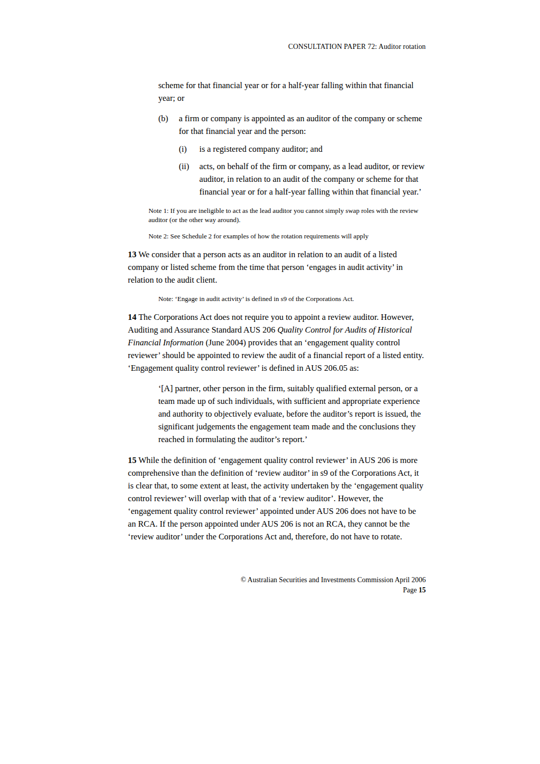CONSULTATION PAPER 72: Auditor rotation
scheme for that financial year or for a half-year falling within that financial year; or
(b)
a firm or company is appointed as an auditor of the company or scheme for that financial year and the person:
(i)
is a registered company auditor; and
(ii)
acts, on behalf of the firm or company, as a lead auditor, or review auditor, in relation to an audit of the company or scheme for that financial year or for a half-year falling within that financial year.’
Note 1: If you are ineligible to act as the lead auditor you cannot simply swap roles with the review auditor (or the other way around).
Note 2: See Schedule 2 for examples of how the rotation requirements will apply
13 We consider that a person acts as an auditor in relation to an audit of a listed company or listed scheme from the time that person ‘engages in audit activity’ in relation to the audit client.
Note: ‘Engage in audit activity’ is defined in s9 of the Corporations Act.
14 The Corporations Act does not require you to appoint a review auditor. However, Auditing and Assurance Standard AUS 206 Quality Control for Audits of Historical Financial Information (June 2004) provides that an ‘engagement quality control reviewer’ should be appointed to review the audit of a financial report of a listed entity. ‘Engagement quality control reviewer’ is defined in AUS 206.05 as:
‘[A] partner, other person in the firm, suitably qualified external person, or a team made up of such individuals, with sufficient and appropriate experience and authority to objectively evaluate, before the auditor’s report is issued, the significant judgements the engagement team made and the conclusions they reached in formulating the auditor’s report.’
15 While the definition of ‘engagement quality control reviewer’ in AUS 206 is more comprehensive than the definition of ‘review auditor’ in s9 of the Corporations Act, it is clear that, to some extent at least, the activity undertaken by the ‘engagement quality control reviewer’ will overlap with that of a ‘review auditor’. However, the ‘engagement quality control reviewer’ appointed under AUS 206 does not have to be an RCA. If the person appointed under AUS 206 is not an RCA, they cannot be the ‘review auditor’ under the Corporations Act and, therefore, do not have to rotate.
© Australian Securities and Investments Commission April 2006
Page 15